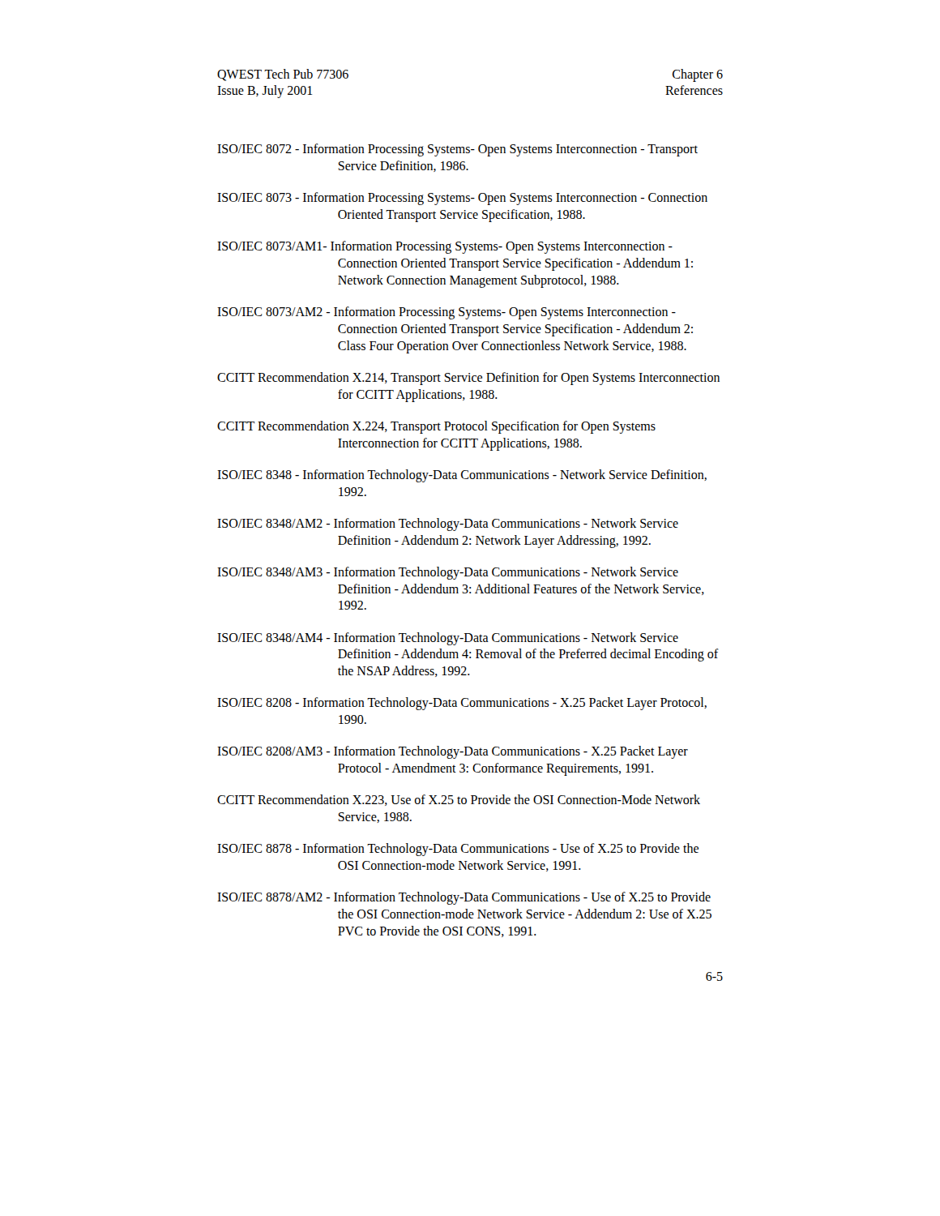| QWEST Tech Pub 77306 | Chapter 6 |
| Issue B, July 2001 | References |
ISO/IEC 8072 - Information Processing Systems- Open Systems Interconnection - Transport Service Definition, 1986.
ISO/IEC 8073 - Information Processing Systems- Open Systems Interconnection - Connection Oriented Transport Service Specification, 1988.
ISO/IEC 8073/AM1- Information Processing Systems- Open Systems Interconnection - Connection Oriented Transport Service Specification - Addendum 1: Network Connection Management Subprotocol, 1988.
ISO/IEC 8073/AM2 - Information Processing Systems- Open Systems Interconnection - Connection Oriented Transport Service Specification - Addendum 2: Class Four Operation Over Connectionless Network Service, 1988.
CCITT Recommendation X.214, Transport Service Definition for Open Systems Interconnection for CCITT Applications, 1988.
CCITT Recommendation X.224, Transport Protocol Specification for Open Systems Interconnection for CCITT Applications, 1988.
ISO/IEC 8348 - Information Technology-Data Communications - Network Service Definition, 1992.
ISO/IEC 8348/AM2 - Information Technology-Data Communications - Network Service Definition - Addendum 2: Network Layer Addressing, 1992.
ISO/IEC 8348/AM3 - Information Technology-Data Communications - Network Service Definition - Addendum 3: Additional Features of the Network Service, 1992.
ISO/IEC 8348/AM4 - Information Technology-Data Communications - Network Service Definition - Addendum 4: Removal of the Preferred decimal Encoding of the NSAP Address, 1992.
ISO/IEC 8208 - Information Technology-Data Communications - X.25 Packet Layer Protocol, 1990.
ISO/IEC 8208/AM3 - Information Technology-Data Communications - X.25 Packet Layer Protocol - Amendment 3: Conformance Requirements, 1991.
CCITT Recommendation X.223, Use of X.25 to Provide the OSI Connection-Mode Network Service, 1988.
ISO/IEC 8878 - Information Technology-Data Communications - Use of X.25 to Provide the OSI Connection-mode Network Service, 1991.
ISO/IEC 8878/AM2 - Information Technology-Data Communications - Use of X.25 to Provide the OSI Connection-mode Network Service - Addendum 2: Use of X.25 PVC to Provide the OSI CONS, 1991.
6-5